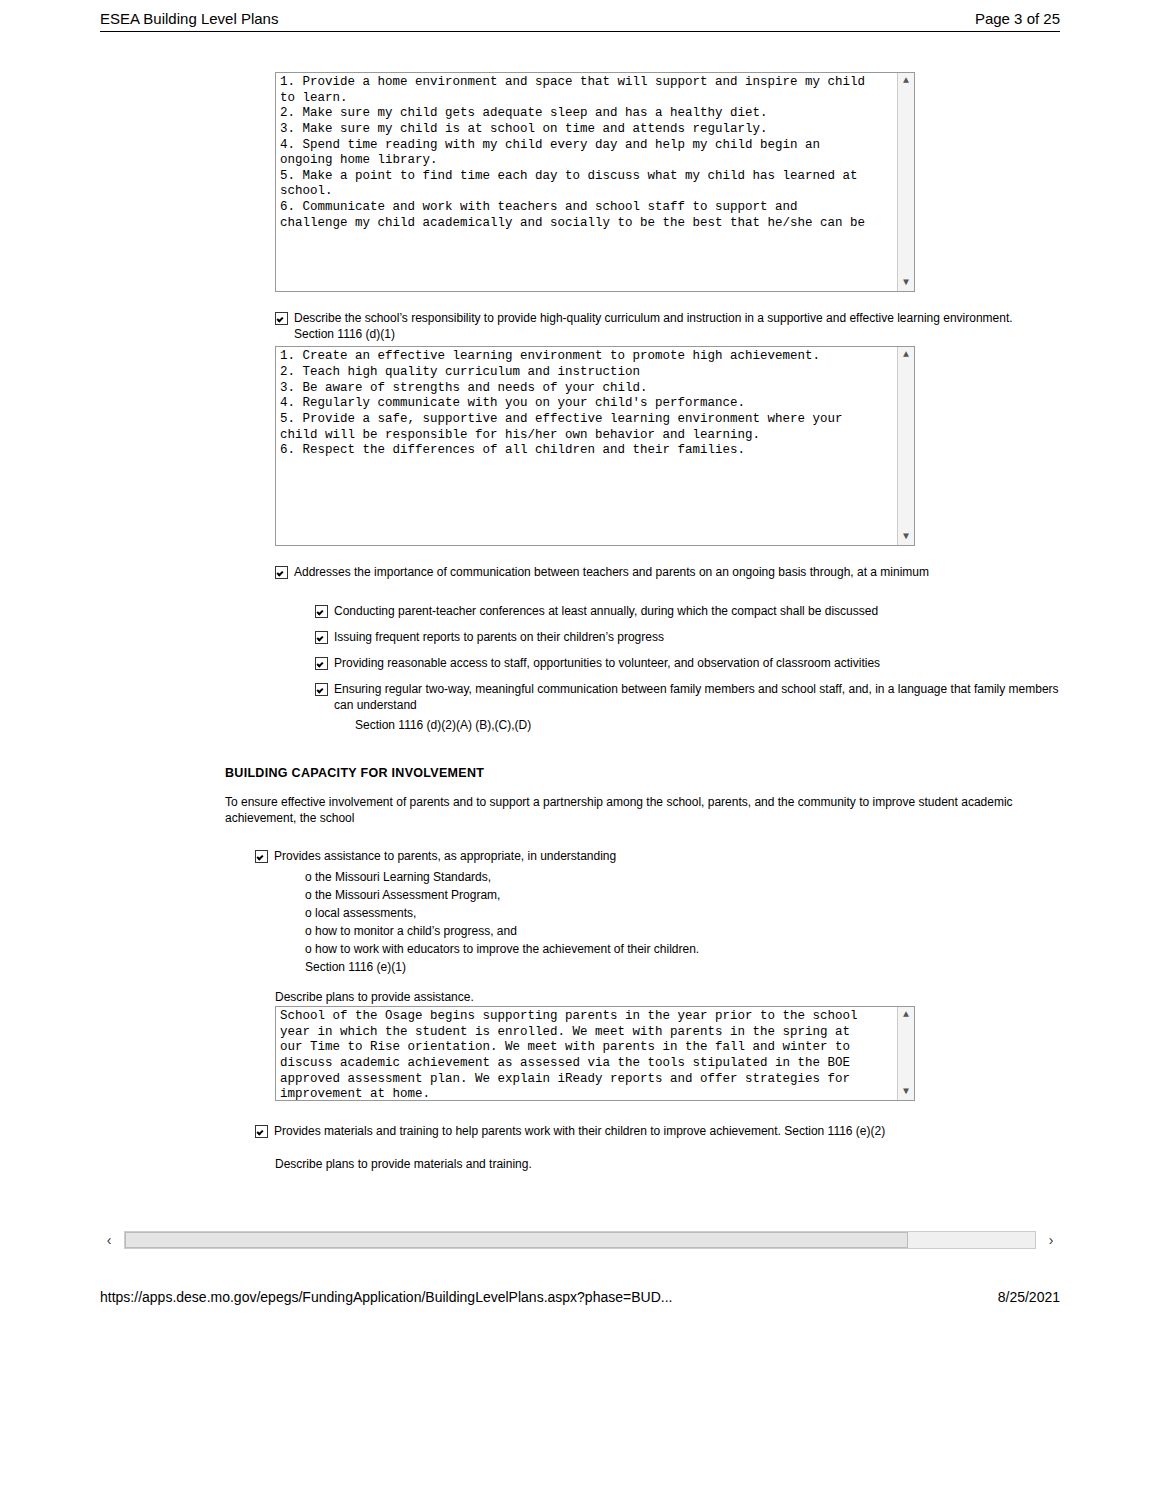ESEA Building Level Plans
Page 3 of 25
1. Provide a home environment and space that will support and inspire my child to learn. 2. Make sure my child gets adequate sleep and has a healthy diet. 3. Make sure my child is at school on time and attends regularly. 4. Spend time reading with my child every day and help my child begin an ongoing home library. 5. Make a point to find time each day to discuss what my child has learned at school. 6. Communicate and work with teachers and school staff to support and challenge my child academically and socially to be the best that he/she can be
▲
▼
Describe the school’s responsibility to provide high-quality curriculum and instruction in a supportive and effective learning environment.
Section 1116 (d)(1)
1. Create an effective learning environment to promote high achievement. 2. Teach high quality curriculum and instruction 3. Be aware of strengths and needs of your child. 4. Regularly communicate with you on your child's performance. 5. Provide a safe, supportive and effective learning environment where your child will be responsible for his/her own behavior and learning. 6. Respect the differences of all children and their families.
▲
▼
Addresses the importance of communication between teachers and parents on an ongoing basis through, at a minimum
Conducting parent-teacher conferences at least annually, during which the compact shall be discussed
Issuing frequent reports to parents on their children’s progress
Providing reasonable access to staff, opportunities to volunteer, and observation of classroom activities
Ensuring regular two-way, meaningful communication between family members and school staff, and, in a language that family members can understand
Section 1116 (d)(2)(A) (B),(C),(D)
BUILDING CAPACITY FOR INVOLVEMENT
To ensure effective involvement of parents and to support a partnership among the school, parents, and the community to improve student academic achievement, the school
Provides assistance to parents, as appropriate, in understanding
o the Missouri Learning Standards,
o the Missouri Assessment Program,
o local assessments,
o how to monitor a child’s progress, and
o how to work with educators to improve the achievement of their children.
Section 1116 (e)(1)
Describe plans to provide assistance.
School of the Osage begins supporting parents in the year prior to the school year in which the student is enrolled. We meet with parents in the spring at our Time to Rise orientation. We meet with parents in the fall and winter to discuss academic achievement as assessed via the tools stipulated in the BOE approved assessment plan. We explain iReady reports and offer strategies for improvement at home.
▲
▼
Provides materials and training to help parents work with their children to improve achievement. Section 1116 (e)(2)
Describe plans to provide materials and training.
‹
›
https://apps.dese.mo.gov/epegs/FundingApplication/BuildingLevelPlans.aspx?phase=BUD...
8/25/2021